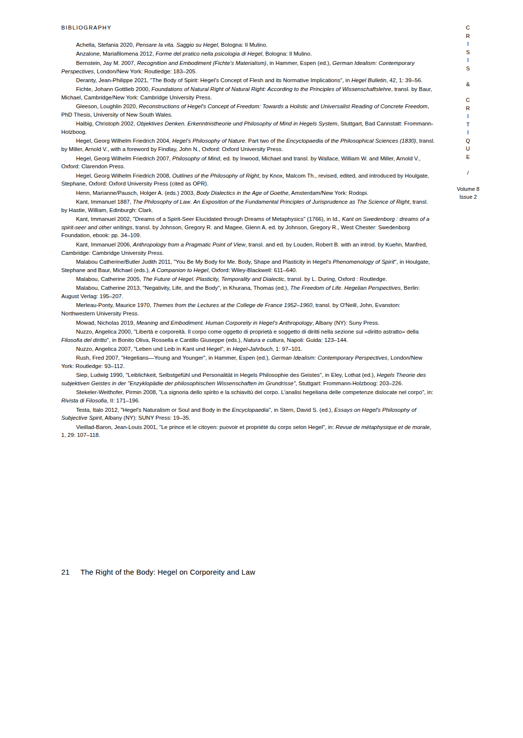C R I S I S
&
C R I T I Q U E
/
Volume 8 Issue 2
Bibliography
Achella, Stefania 2020, Pensare la vita. Saggio su Hegel, Bologna: Il Mulino.
Anzalone, Mariafilomena 2012, Forme del pratico nella psicologia di Hegel, Bologna: Il Mulino.
Bernstein, Jay M. 2007, Recognition and Embodiment (Fichte's Materialism), in Hammer, Espen (ed.), German Idealism: Contemporary Perspectives, London/New York: Routledge: 183–205.
Deranty, Jean-Philippe 2021, "The Body of Spirit: Hegel's Concept of Flesh and its Normative Implications", in Hegel Bulletin, 42, 1: 39–56.
Fichte, Johann Gottlieb 2000, Foundations of Natural Right of Natural Right: According to the Principles of Wissenschaftslehre, transl. by Baur, Michael, Cambridge/New York: Cambridge University Press.
Gleeson, Loughlin 2020, Reconstructions of Hegel's Concept of Freedom: Towards a Holistic and Universalist Reading of Concrete Freedom, PhD Thesis, University of New South Wales.
Halbig, Christoph 2002, Objektives Denken. Erkenntnistheorie und Philosophy of Mind in Hegels System, Stuttgart, Bad Cannstatt: Frommann-Holzboog.
Hegel, Georg Wilhelm Friedrich 2004, Hegel's Philosophy of Nature. Part two of the Encyclopaedia of the Philosophical Sciences (1830), transl. by Miller, Arnold V., with a foreword by Findlay, John N., Oxford: Oxford University Press.
Hegel, Georg Wilhelm Friedrich 2007, Philosophy of Mind, ed. by Inwood, Michael and transl. by Wallace, William W. and Miller, Arnold V., Oxford: Clarendon Press.
Hegel, Georg Wilhelm Friedrich 2008, Outlines of the Philosophy of Right, by Knox, Malcom Th., revised, edited, and introduced by Houlgate, Stephane, Oxford: Oxford University Press (cited as OPR).
Henn, Marianne/Pausch, Holger A. (eds.) 2003, Body Dialectics in the Age of Goethe, Amsterdam/New York: Rodopi.
Kant, Immanuel 1887, The Philosophy of Law. An Exposition of the Fundamental Principles of Jurisprudence as The Science of Right, transl. by Hastie, William, Edinburgh: Clark.
Kant, Immanuel 2002, "Dreams of a Spirit-Seer Elucidated through Dreams of Metaphysics" (1766), in Id., Kant on Swedenborg : dreams of a spirit-seer and other writings, transl. by Johnson, Gregory R. and Magee, Glenn A. ed. by Johnson, Gregory R., West Chester: Swedenborg Foundation, ebook: pp. 34–109.
Kant, Immanuel 2006, Anthropology from a Pragmatic Point of View, transl. and ed. by Louden, Robert B. with an introd. by Kuehn, Manfred, Cambridge: Cambridge University Press.
Malabou Catherine/Butler Judith 2011, "You Be My Body for Me. Body, Shape and Plasticity in Hegel's Phenomenology of Spirit", in Houlgate, Stephane and Baur, Michael (eds.), A Companion to Hegel, Oxford: Wiley-Blackwell: 611–640.
Malabou, Catherine 2005, The Future of Hegel. Plasticity, Temporality and Dialectic, transl. by L. During, Oxford : Routledge.
Malabou, Catherine 2013, "Negativity, Life, and the Body", in Khurana, Thomas (ed.), The Freedom of Life. Hegelian Perspectives, Berlin: August Verlag: 195–207.
Merleau-Ponty, Maurice 1970, Themes from the Lectures at the College de France 1952–1960, transl. by O'Neill, John, Evanston: Northwestern University Press.
Mowad, Nicholas 2019, Meaning and Embodiment. Human Corporeity in Hegel's Anthropology, Albany (NY): Suny Press.
Nuzzo, Angelica 2000, "Libertà e corporeità. Il corpo come oggetto di proprietà e soggetto di diritti nella sezione sul «diritto astratto» della Filosofia del diritto", in Bonito Oliva, Rossella e Cantillo Giuseppe (eds.), Natura e cultura, Napoli: Guida: 123–144.
Nuzzo, Angelica 2007, "Leben und Leib in Kant und Hegel", in Hegel-Jahrbuch, 1: 97–101.
Rush, Fred 2007, "Hegelians—Young and Younger", in Hammer, Espen (ed.), German Idealism: Contemporary Perspectives, London/New York: Routledge: 93–112.
Siep, Ludwig 1990, "Leiblichkeit, Selbstgefühl und Personalität in Hegels Philosophie des Geistes", in Eley, Lothat (ed.), Hegels Theorie des subjektiven Geistes in der "Enzyklopädie der philosophischen Wissenschaften im Grundrisse", Stuttgart: Frommann-Holzboog: 203–226.
Stekeler-Weithofer, Pirmin 2008, "La signoria dello spirito e la schiavitù del corpo. L'analisi hegeliana delle competenze dislocate nel corpo", in: Rivista di Filosofia, II: 171–196.
Testa, Italo 2012, "Hegel's Naturalism or Soul and Body in the Encyclopaedia", in Stern, David S. (ed.), Essays on Hegel's Philosophy of Subjective Spirit, Albany (NY): SUNY Press: 19–35.
Vieillad-Baron, Jean-Louis 2001, "Le prince et le citoyen: puovoir et propriété du corps selon Hegel", in: Revue de métaphysique et de morale, 1, 29: 107–118.
21 The Right of the Body: Hegel on Corporeity and Law